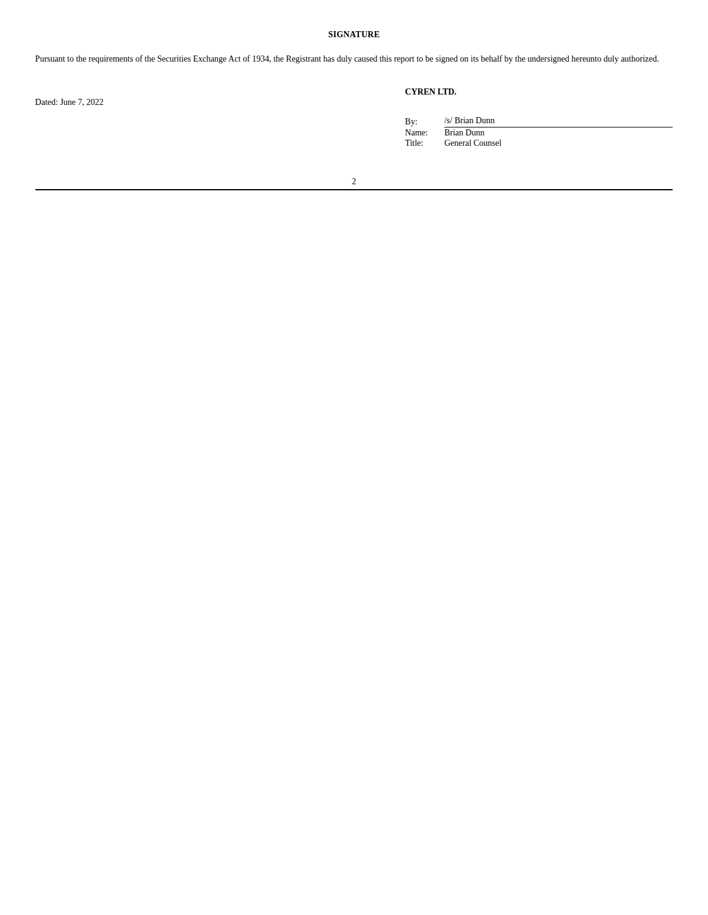SIGNATURE
Pursuant to the requirements of the Securities Exchange Act of 1934, the Registrant has duly caused this report to be signed on its behalf by the undersigned hereunto duly authorized.
| | CYREN LTD. |
| Dated: June 7, 2022 | |
| | / By: / /s/ Brian Dunn / / Name: / Brian Dunn / / Title: / General Counsel / |
2